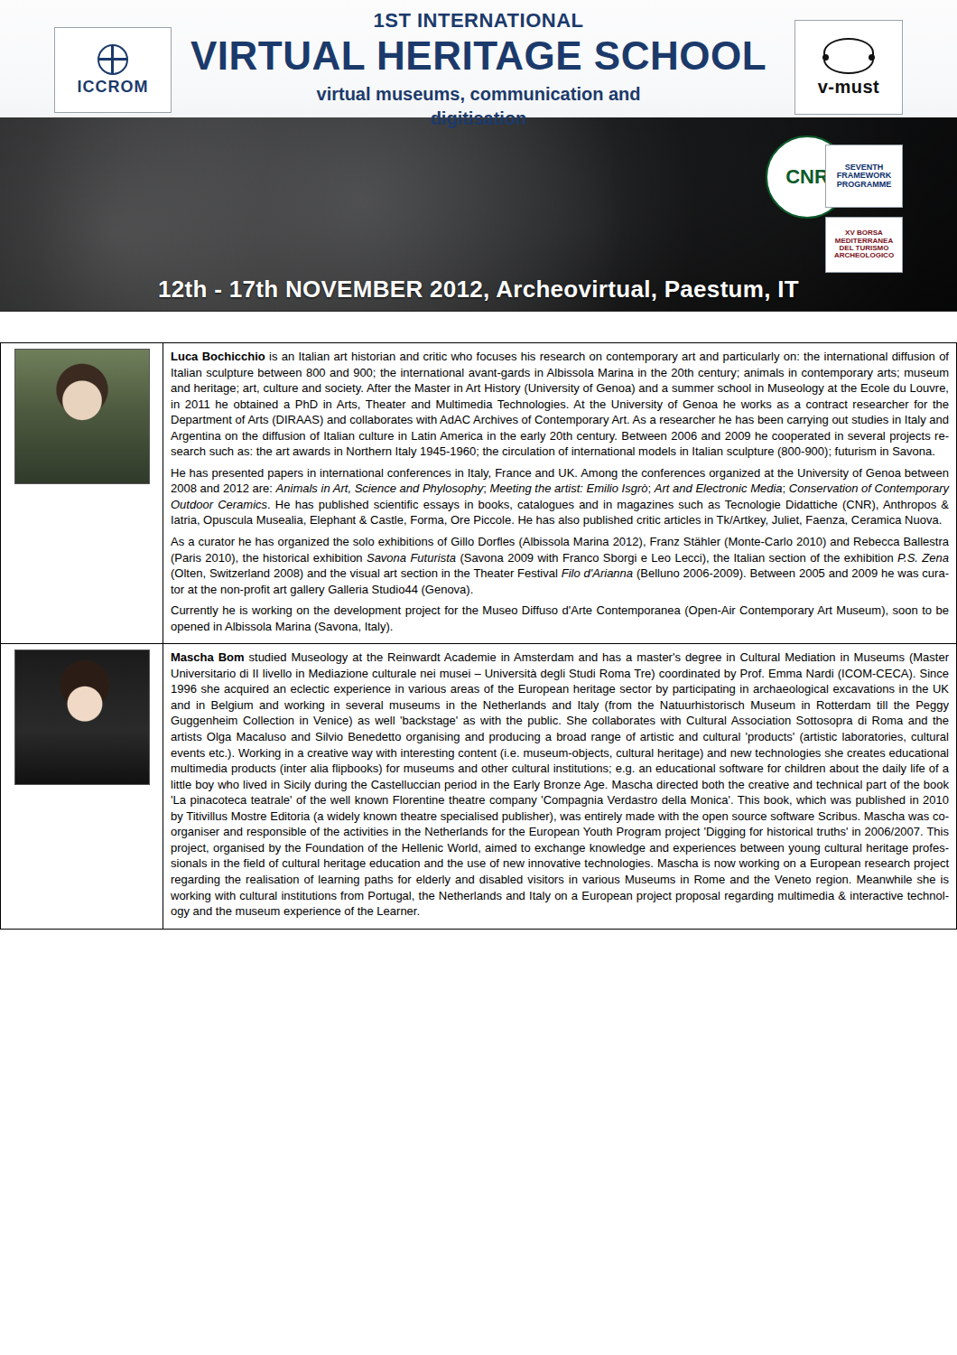1ST INTERNATIONAL
VIRTUAL HERITAGE SCHOOL
virtual museums, communication and
digitisation
ICCROM
v-must
CNR
SEVENTH FRAMEWORK PROGRAMME
XV BORSA MEDITERRANEA DEL TURISMO ARCHEOLOGICO
12th - 17th NOVEMBER 2012, Archeovirtual, Paestum, IT
| | Luca Bochicchio is an Italian art historian and critic who focuses his research on contemporary art and particularly on: the international diffusion of Italian sculpture between 800 and 900; the international avant-gards in Albissola Marina in the 20th century; animals in contemporary arts; museum and heritage; art, culture and society. After the Master in Art History (University of Genoa) and a summer school in Museology at the Ecole du Louvre, in 2011 he obtained a PhD in Arts, Theater and Multimedia Technologies. At the University of Genoa he works as a contract researcher for the Department of Arts (DIRAAS) and collaborates with AdAC Archives of Contemporary Art. As a researcher he has been carrying out studies in Italy and Argentina on the diffusion of Italian culture in Latin America in the early 20th century. Between 2006 and 2009 he cooperated in several projects research such as: the art awards in Northern Italy 1945-1960; the circulation of international models in Italian sculpture (800-900); futurism in Savona. He has presented papers in international conferences in Italy, France and UK. Among the conferences organized at the University of Genoa between 2008 and 2012 are: Animals in Art, Science and Phylosophy ; Meeting the artist: Emilio Isgrò ; Art and Electronic Media ; Conservation of Contemporary Outdoor Ceramics . He has published scientific essays in books, catalogues and in magazines such as Tecnologie Didattiche (CNR), Anthropos & Iatria, Opuscula Musealia, Elephant & Castle, Forma, Ore Piccole. He has also published critic articles in Tk/Artkey, Juliet, Faenza, Ceramica Nuova. As a curator he has organized the solo exhibitions of Gillo Dorfles (Albissola Marina 2012), Franz Stähler (Monte-Carlo 2010) and Rebecca Ballestra (Paris 2010), the historical exhibition Savona Futurista (Savona 2009 with Franco Sborgi e Leo Lecci), the Italian section of the exhibition P.S. Zena (Olten, Switzerland 2008) and the visual art section in the Theater Festival Filo d'Arianna (Belluno 2006-2009). Between 2005 and 2009 he was curator at the non-profit art gallery Galleria Studio44 (Genova). Currently he is working on the development project for the Museo Diffuso d'Arte Contemporanea (Open-Air Contemporary Art Museum), soon to be opened in Albissola Marina (Savona, Italy). |
| | Mascha Bom studied Museology at the Reinwardt Academie in Amsterdam and has a master's degree in Cultural Mediation in Museums (Master Universitario di II livello in Mediazione culturale nei musei – Università degli Studi Roma Tre) coordinated by Prof. Emma Nardi (ICOM-CECA). Since 1996 she acquired an eclectic experience in various areas of the European heritage sector by participating in archaeological excavations in the UK and in Belgium and working in several museums in the Netherlands and Italy (from the Natuurhistorisch Museum in Rotterdam till the Peggy Guggenheim Collection in Venice) as well 'backstage' as with the public. She collaborates with Cultural Association Sottosopra di Roma and the artists Olga Macaluso and Silvio Benedetto organising and producing a broad range of artistic and cultural 'products' (artistic laboratories, cultural events etc.). Working in a creative way with interesting content (i.e. museum-objects, cultural heritage) and new technologies she creates educational multimedia products (inter alia flipbooks) for museums and other cultural institutions; e.g. an educational software for children about the daily life of a little boy who lived in Sicily during the Castelluccian period in the Early Bronze Age. Mascha directed both the creative and technical part of the book 'La pinacoteca teatrale' of the well known Florentine theatre company 'Compagnia Verdastro della Monica'. This book, which was published in 2010 by Titivillus Mostre Editoria (a widely known theatre specialised publisher), was entirely made with the open source software Scribus. Mascha was co-organiser and responsible of the activities in the Netherlands for the European Youth Program project 'Digging for historical truths' in 2006/2007. This project, organised by the Foundation of the Hellenic World, aimed to exchange knowledge and experiences between young cultural heritage professionals in the field of cultural heritage education and the use of new innovative technologies. Mascha is now working on a European research project regarding the realisation of learning paths for elderly and disabled visitors in various Museums in Rome and the Veneto region. Meanwhile she is working with cultural institutions from Portugal, the Netherlands and Italy on a European project proposal regarding multimedia & interactive technology and the museum experience of the Learner. |